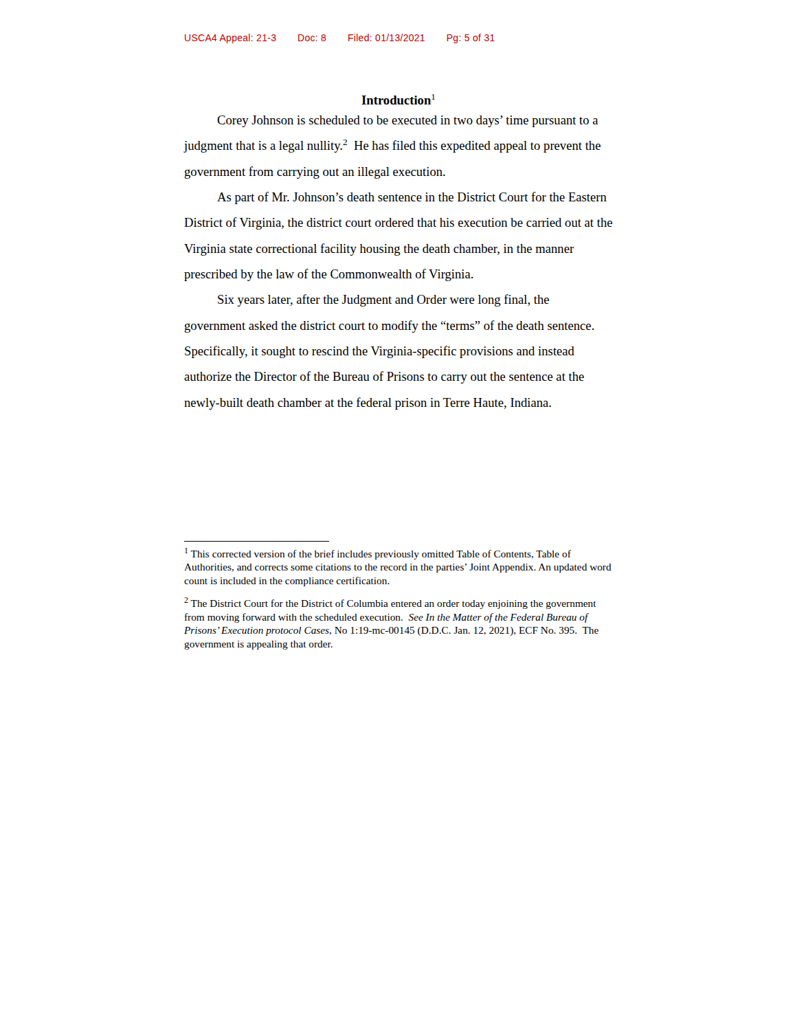USCA4 Appeal: 21-3 Doc: 8 Filed: 01/13/2021 Pg: 5 of 31
Introduction1
Corey Johnson is scheduled to be executed in two days’ time pursuant to a judgment that is a legal nullity.2 He has filed this expedited appeal to prevent the government from carrying out an illegal execution.
As part of Mr. Johnson’s death sentence in the District Court for the Eastern District of Virginia, the district court ordered that his execution be carried out at the Virginia state correctional facility housing the death chamber, in the manner prescribed by the law of the Commonwealth of Virginia.
Six years later, after the Judgment and Order were long final, the government asked the district court to modify the “terms” of the death sentence. Specifically, it sought to rescind the Virginia-specific provisions and instead authorize the Director of the Bureau of Prisons to carry out the sentence at the newly-built death chamber at the federal prison in Terre Haute, Indiana.
1 This corrected version of the brief includes previously omitted Table of Contents, Table of Authorities, and corrects some citations to the record in the parties’ Joint Appendix. An updated word count is included in the compliance certification.
2 The District Court for the District of Columbia entered an order today enjoining the government from moving forward with the scheduled execution. See In the Matter of the Federal Bureau of Prisons’ Execution protocol Cases, No 1:19-mc-00145 (D.D.C. Jan. 12, 2021), ECF No. 395. The government is appealing that order.